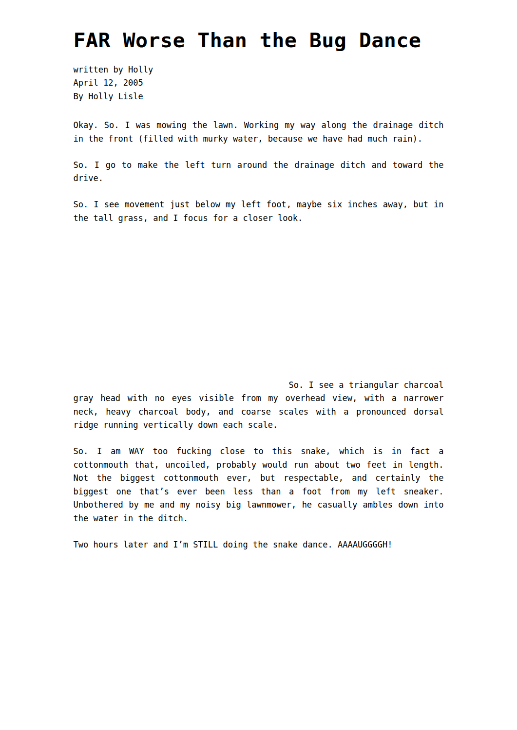FAR Worse Than the Bug Dance
written by Holly
April 12, 2005
By Holly Lisle
Okay. So. I was mowing the lawn. Working my way along the drainage ditch in the front (filled with murky water, because we have had much rain).
So. I go to make the left turn around the drainage ditch and toward the drive.
So. I see movement just below my left foot, maybe six inches away, but in the tall grass, and I focus for a closer look.
So. I see a triangular charcoal gray head with no eyes visible from my overhead view, with a narrower neck, heavy charcoal body, and coarse scales with a pronounced dorsal ridge running vertically down each scale.
So. I am WAY too fucking close to this snake, which is in fact a cottonmouth that, uncoiled, probably would run about two feet in length. Not the biggest cottonmouth ever, but respectable, and certainly the biggest one that’s ever been less than a foot from my left sneaker. Unbothered by me and my noisy big lawnmower, he casually ambles down into the water in the ditch.
Two hours later and I’m STILL doing the snake dance. AAAAUGGGGH!